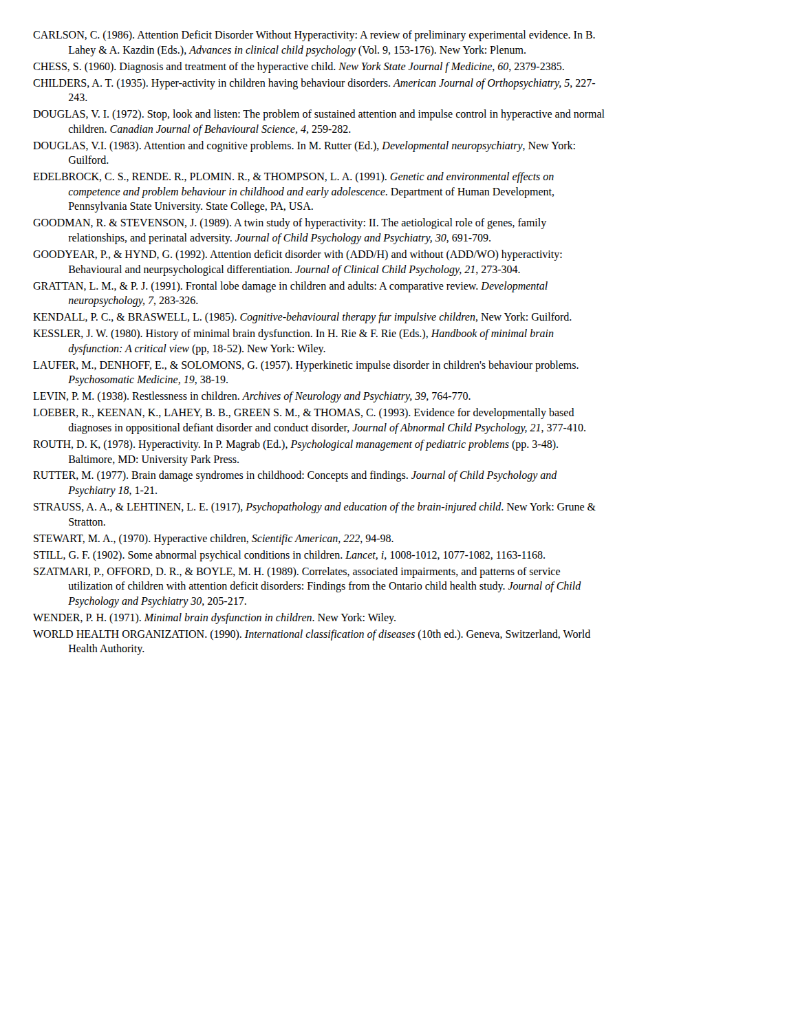CARLSON, C. (1986). Attention Deficit Disorder Without Hyperactivity: A review of preliminary experimental evidence. In B. Lahey & A. Kazdin (Eds.), Advances in clinical child psychology (Vol. 9, 153-176). New York: Plenum.
CHESS, S. (1960). Diagnosis and treatment of the hyperactive child. New York State Journal f Medicine, 60, 2379-2385.
CHILDERS, A. T. (1935). Hyper-activity in children having behaviour disorders. American Journal of Orthopsychiatry, 5, 227-243.
DOUGLAS, V. I. (1972). Stop, look and listen: The problem of sustained attention and impulse control in hyperactive and normal children. Canadian Journal of Behavioural Science, 4, 259-282.
DOUGLAS, V.I. (1983). Attention and cognitive problems. In M. Rutter (Ed.), Developmental neuropsychiatry, New York: Guilford.
EDELBROCK, C. S., RENDE. R., PLOMIN. R., & THOMPSON, L. A. (1991). Genetic and environmental effects on competence and problem behaviour in childhood and early adolescence. Department of Human Development, Pennsylvania State University. State College, PA, USA.
GOODMAN, R. & STEVENSON, J. (1989). A twin study of hyperactivity: II. The aetiological role of genes, family relationships, and perinatal adversity. Journal of Child Psychology and Psychiatry, 30, 691-709.
GOODYEAR, P., & HYND, G. (1992). Attention deficit disorder with (ADD/H) and without (ADD/WO) hyperactivity: Behavioural and neurpsychological differentiation. Journal of Clinical Child Psychology, 21, 273-304.
GRATTAN, L. M., & P. J. (1991). Frontal lobe damage in children and adults: A comparative review. Developmental neuropsychology, 7, 283-326.
KENDALL, P. C., & BRASWELL, L. (1985). Cognitive-behavioural therapy fur impulsive children, New York: Guilford.
KESSLER, J. W. (1980). History of minimal brain dysfunction. In H. Rie & F. Rie (Eds.), Handbook of minimal brain dysfunction: A critical view (pp, 18-52). New York: Wiley.
LAUFER, M., DENHOFF, E., & SOLOMONS, G. (1957). Hyperkinetic impulse disorder in children's behaviour problems. Psychosomatic Medicine, 19, 38-19.
LEVIN, P. M. (1938). Restlessness in children. Archives of Neurology and Psychiatry, 39, 764-770.
LOEBER, R., KEENAN, K., LAHEY, B. B., GREEN S. M., & THOMAS, C. (1993). Evidence for developmentally based diagnoses in oppositional defiant disorder and conduct disorder, Journal of Abnormal Child Psychology, 21, 377-410.
ROUTH, D. K, (1978). Hyperactivity. In P. Magrab (Ed.), Psychological management of pediatric problems (pp. 3-48). Baltimore, MD: University Park Press.
RUTTER, M. (1977). Brain damage syndromes in childhood: Concepts and findings. Journal of Child Psychology and Psychiatry 18, 1-21.
STRAUSS, A. A., & LEHTINEN, L. E. (1917), Psychopathology and education of the brain-injured child. New York: Grune & Stratton.
STEWART, M. A., (1970). Hyperactive children, Scientific American, 222, 94-98.
STILL, G. F. (1902). Some abnormal psychical conditions in children. Lancet, i, 1008-1012, 1077-1082, 1163-1168.
SZATMARI, P., OFFORD, D. R., & BOYLE, M. H. (1989). Correlates, associated impairments, and patterns of service utilization of children with attention deficit disorders: Findings from the Ontario child health study. Journal of Child Psychology and Psychiatry 30, 205-217.
WENDER, P. H. (1971). Minimal brain dysfunction in children. New York: Wiley.
WORLD HEALTH ORGANIZATION. (1990). International classification of diseases (10th ed.). Geneva, Switzerland, World Health Authority.